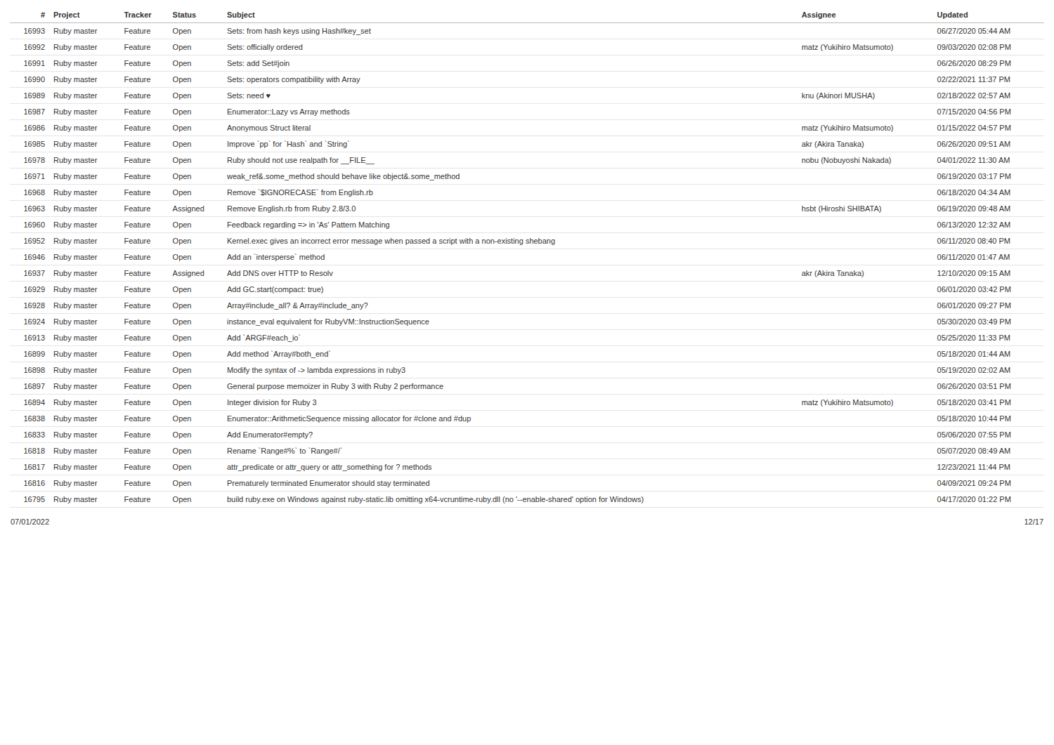| # | Project | Tracker | Status | Subject | Assignee | Updated |
| --- | --- | --- | --- | --- | --- | --- |
| 16993 | Ruby master | Feature | Open | Sets: from hash keys using Hash#key_set | | 06/27/2020 05:44 AM |
| 16992 | Ruby master | Feature | Open | Sets: officially ordered | matz (Yukihiro Matsumoto) | 09/03/2020 02:08 PM |
| 16991 | Ruby master | Feature | Open | Sets: add Set#join | | 06/26/2020 08:29 PM |
| 16990 | Ruby master | Feature | Open | Sets: operators compatibility with Array | | 02/22/2021 11:37 PM |
| 16989 | Ruby master | Feature | Open | Sets: need ♥ | knu (Akinori MUSHA) | 02/18/2022 02:57 AM |
| 16987 | Ruby master | Feature | Open | Enumerator::Lazy vs Array methods | | 07/15/2020 04:56 PM |
| 16986 | Ruby master | Feature | Open | Anonymous Struct literal | matz (Yukihiro Matsumoto) | 01/15/2022 04:57 PM |
| 16985 | Ruby master | Feature | Open | Improve `pp` for `Hash` and `String` | akr (Akira Tanaka) | 06/26/2020 09:51 AM |
| 16978 | Ruby master | Feature | Open | Ruby should not use realpath for __FILE__ | nobu (Nobuyoshi Nakada) | 04/01/2022 11:30 AM |
| 16971 | Ruby master | Feature | Open | weak_ref&.some_method should behave like object&.some_method | | 06/19/2020 03:17 PM |
| 16968 | Ruby master | Feature | Open | Remove `$IGNORECASE` from English.rb | | 06/18/2020 04:34 AM |
| 16963 | Ruby master | Feature | Assigned | Remove English.rb from Ruby 2.8/3.0 | hsbt (Hiroshi SHIBATA) | 06/19/2020 09:48 AM |
| 16960 | Ruby master | Feature | Open | Feedback regarding => in 'As' Pattern Matching | | 06/13/2020 12:32 AM |
| 16952 | Ruby master | Feature | Open | Kernel.exec gives an incorrect error message when passed a script with a non-existing shebang | | 06/11/2020 08:40 PM |
| 16946 | Ruby master | Feature | Open | Add an `intersperse` method | | 06/11/2020 01:47 AM |
| 16937 | Ruby master | Feature | Assigned | Add DNS over HTTP to Resolv | akr (Akira Tanaka) | 12/10/2020 09:15 AM |
| 16929 | Ruby master | Feature | Open | Add GC.start(compact: true) | | 06/01/2020 03:42 PM |
| 16928 | Ruby master | Feature | Open | Array#include_all? & Array#include_any? | | 06/01/2020 09:27 PM |
| 16924 | Ruby master | Feature | Open | instance_eval equivalent for RubyVM::InstructionSequence | | 05/30/2020 03:49 PM |
| 16913 | Ruby master | Feature | Open | Add `ARGF#each_io` | | 05/25/2020 11:33 PM |
| 16899 | Ruby master | Feature | Open | Add method `Array#both_end` | | 05/18/2020 01:44 AM |
| 16898 | Ruby master | Feature | Open | Modify the syntax of -> lambda expressions in ruby3 | | 05/19/2020 02:02 AM |
| 16897 | Ruby master | Feature | Open | General purpose memoizer in Ruby 3 with Ruby 2 performance | | 06/26/2020 03:51 PM |
| 16894 | Ruby master | Feature | Open | Integer division for Ruby 3 | matz (Yukihiro Matsumoto) | 05/18/2020 03:41 PM |
| 16838 | Ruby master | Feature | Open | Enumerator::ArithmeticSequence missing allocator for #clone and #dup | | 05/18/2020 10:44 PM |
| 16833 | Ruby master | Feature | Open | Add Enumerator#empty? | | 05/06/2020 07:55 PM |
| 16818 | Ruby master | Feature | Open | Rename `Range#%` to `Range#/` | | 05/07/2020 08:49 AM |
| 16817 | Ruby master | Feature | Open | attr_predicate or attr_query or attr_something for ? methods | | 12/23/2021 11:44 PM |
| 16816 | Ruby master | Feature | Open | Prematurely terminated Enumerator should stay terminated | | 04/09/2021 09:24 PM |
| 16795 | Ruby master | Feature | Open | build ruby.exe on Windows against ruby-static.lib omitting x64-vcruntime-ruby.dll (no '--enable-shared' option for Windows) | | 04/17/2020 01:22 PM |
| 07/01/2022 | 12/17 |